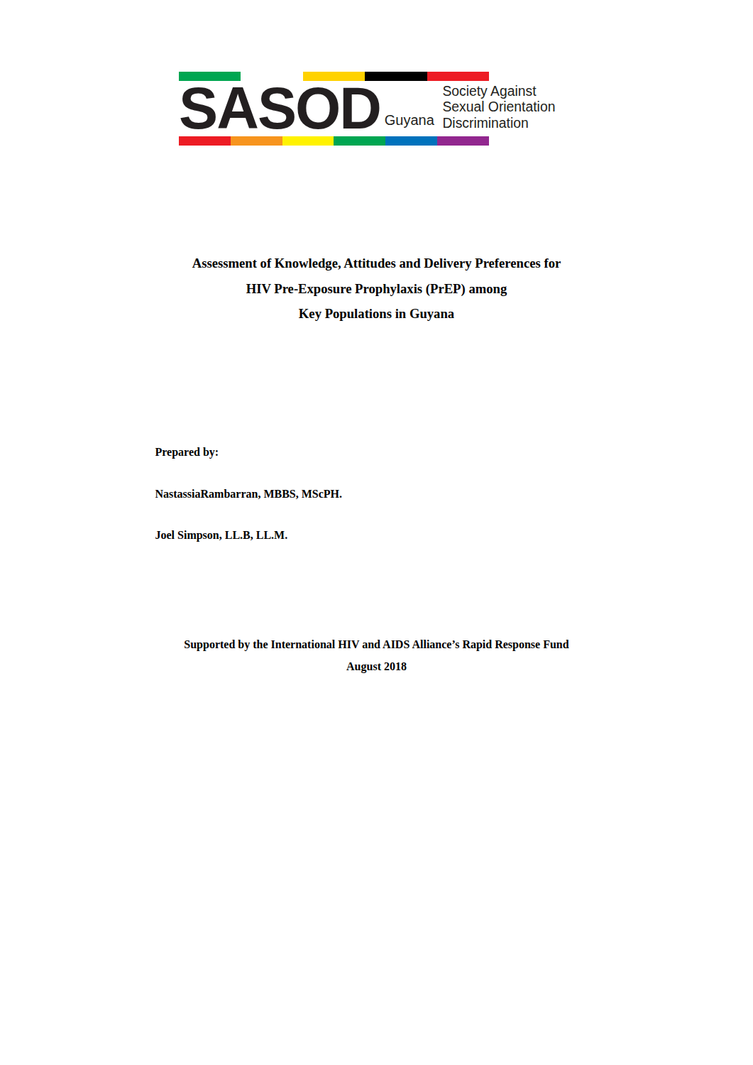SASOD
Guyana
Society Against
Sexual Orientation
Discrimination
Assessment of Knowledge, Attitudes and Delivery Preferences for
HIV Pre-Exposure Prophylaxis (PrEP) among
Key Populations in Guyana
Prepared by:
NastassiaRambarran, MBBS, MScPH.
Joel Simpson, LL.B, LL.M.
Supported by the International HIV and AIDS Alliance’s Rapid Response Fund
August 2018